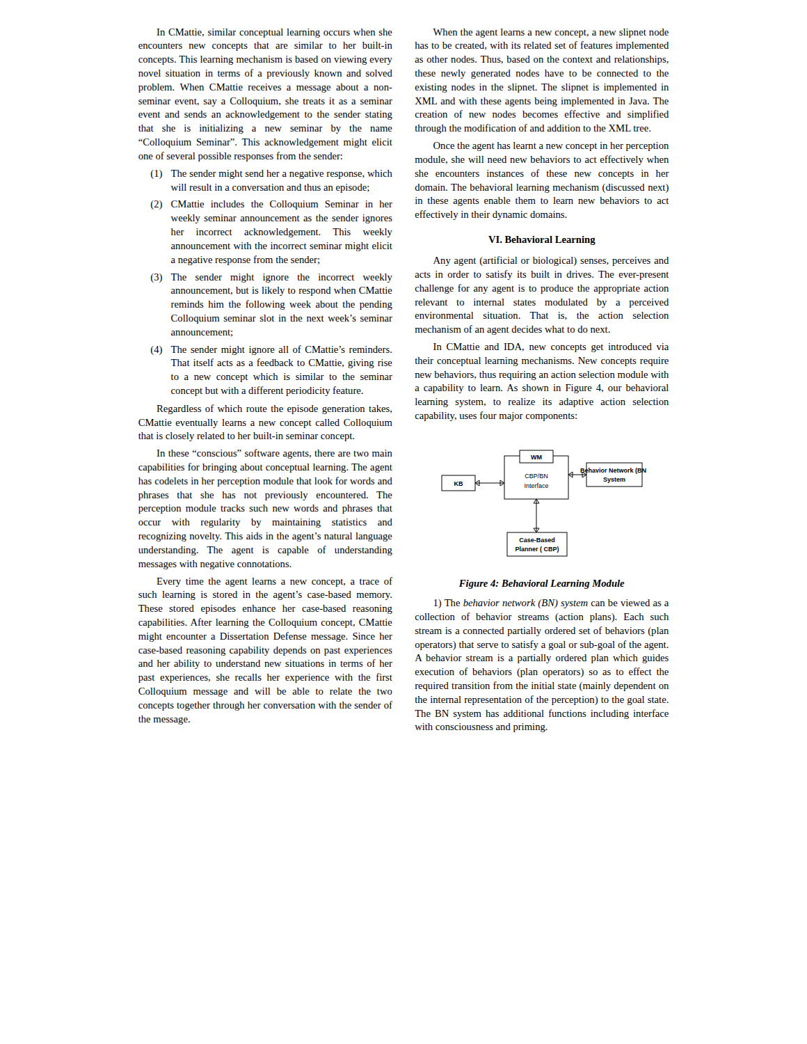In CMattie, similar conceptual learning occurs when she encounters new concepts that are similar to her built-in concepts. This learning mechanism is based on viewing every novel situation in terms of a previously known and solved problem. When CMattie receives a message about a non-seminar event, say a Colloquium, she treats it as a seminar event and sends an acknowledgement to the sender stating that she is initializing a new seminar by the name “Colloquium Seminar”. This acknowledgement might elicit one of several possible responses from the sender:
(1) The sender might send her a negative response, which will result in a conversation and thus an episode;
(2) CMattie includes the Colloquium Seminar in her weekly seminar announcement as the sender ignores her incorrect acknowledgement. This weekly announcement with the incorrect seminar might elicit a negative response from the sender;
(3) The sender might ignore the incorrect weekly announcement, but is likely to respond when CMattie reminds him the following week about the pending Colloquium seminar slot in the next week’s seminar announcement;
(4) The sender might ignore all of CMattie’s reminders. That itself acts as a feedback to CMattie, giving rise to a new concept which is similar to the seminar concept but with a different periodicity feature.
Regardless of which route the episode generation takes, CMattie eventually learns a new concept called Colloquium that is closely related to her built-in seminar concept.
In these “conscious” software agents, there are two main capabilities for bringing about conceptual learning. The agent has codelets in her perception module that look for words and phrases that she has not previously encountered. The perception module tracks such new words and phrases that occur with regularity by maintaining statistics and recognizing novelty. This aids in the agent’s natural language understanding. The agent is capable of understanding messages with negative connotations.
Every time the agent learns a new concept, a trace of such learning is stored in the agent’s case-based memory. These stored episodes enhance her case-based reasoning capabilities. After learning the Colloquium concept, CMattie might encounter a Dissertation Defense message. Since her case-based reasoning capability depends on past experiences and her ability to understand new situations in terms of her past experiences, she recalls her experience with the first Colloquium message and will be able to relate the two concepts together through her conversation with the sender of the message.
When the agent learns a new concept, a new slipnet node has to be created, with its related set of features implemented as other nodes. Thus, based on the context and relationships, these newly generated nodes have to be connected to the existing nodes in the slipnet. The slipnet is implemented in XML and with these agents being implemented in Java. The creation of new nodes becomes effective and simplified through the modification of and addition to the XML tree.
Once the agent has learnt a new concept in her perception module, she will need new behaviors to act effectively when she encounters instances of these new concepts in her domain. The behavioral learning mechanism (discussed next) in these agents enable them to learn new behaviors to act effectively in their dynamic domains.
VI. Behavioral Learning
Any agent (artificial or biological) senses, perceives and acts in order to satisfy its built in drives. The ever-present challenge for any agent is to produce the appropriate action relevant to internal states modulated by a perceived environmental situation. That is, the action selection mechanism of an agent decides what to do next.
In CMattie and IDA, new concepts get introduced via their conceptual learning mechanisms. New concepts require new behaviors, thus requiring an action selection module with a capability to learn. As shown in Figure 4, our behavioral learning system, to realize its adaptive action selection capability, uses four major components:
KB WM CBP/BN Interface Behavior Network (BN) System Case-Based Planner ( CBP)
Figure 4: Behavioral Learning Module
1) The behavior network (BN) system can be viewed as a collection of behavior streams (action plans). Each such stream is a connected partially ordered set of behaviors (plan operators) that serve to satisfy a goal or sub-goal of the agent. A behavior stream is a partially ordered plan which guides execution of behaviors (plan operators) so as to effect the required transition from the initial state (mainly dependent on the internal representation of the perception) to the goal state. The BN system has additional functions including interface with consciousness and priming.